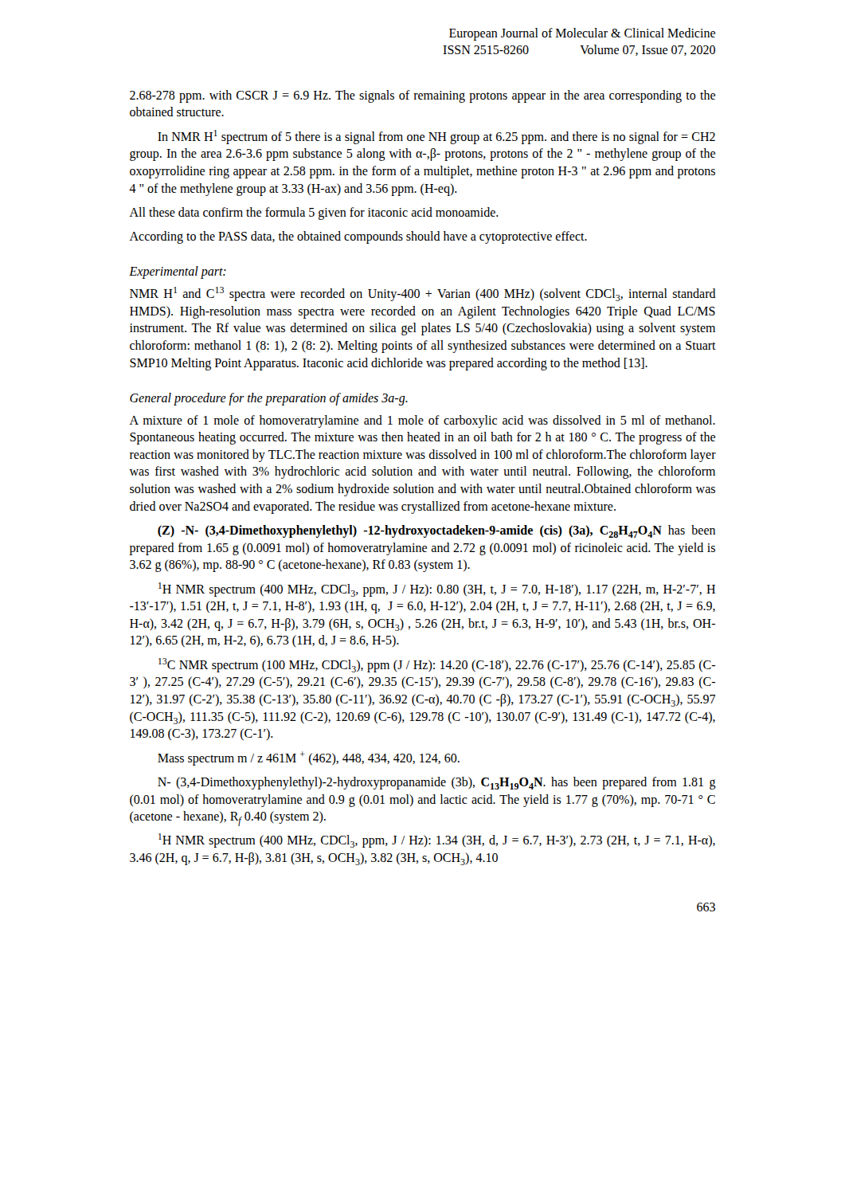European Journal of Molecular & Clinical Medicine ISSN 2515-8260 Volume 07, Issue 07, 2020
2.68-278 ppm. with CSCR J = 6.9 Hz. The signals of remaining protons appear in the area corresponding to the obtained structure.
In NMR H1 spectrum of 5 there is a signal from one NH group at 6.25 ppm. and there is no signal for = CH2 group. In the area 2.6-3.6 ppm substance 5 along with α-,β- protons, protons of the 2 " - methylene group of the oxopyrrolidine ring appear at 2.58 ppm. in the form of a multiplet, methine proton H-3 " at 2.96 ppm and protons 4 " of the methylene group at 3.33 (H-ax) and 3.56 ppm. (H-eq).
All these data confirm the formula 5 given for itaconic acid monoamide.
According to the PASS data, the obtained compounds should have a cytoprotective effect.
Experimental part:
NMR H1 and C13 spectra were recorded on Unity-400 + Varian (400 MHz) (solvent CDCl3, internal standard HMDS). High-resolution mass spectra were recorded on an Agilent Technologies 6420 Triple Quad LC/MS instrument. The Rf value was determined on silica gel plates LS 5/40 (Czechoslovakia) using a solvent system chloroform: methanol 1 (8: 1), 2 (8: 2). Melting points of all synthesized substances were determined on a Stuart SMP10 Melting Point Apparatus. Itaconic acid dichloride was prepared according to the method [13].
General procedure for the preparation of amides 3a-g.
A mixture of 1 mole of homoveratrylamine and 1 mole of carboxylic acid was dissolved in 5 ml of methanol. Spontaneous heating occurred. The mixture was then heated in an oil bath for 2 h at 180 ° C. The progress of the reaction was monitored by TLC.The reaction mixture was dissolved in 100 ml of chloroform.The chloroform layer was first washed with 3% hydrochloric acid solution and with water until neutral. Following, the chloroform solution was washed with a 2% sodium hydroxide solution and with water until neutral.Obtained chloroform was dried over Na2SO4 and evaporated. The residue was crystallized from acetone-hexane mixture.
(Z) -N- (3,4-Dimethoxyphenylethyl) -12-hydroxyoctadeken-9-amide (cis) (3a), C28H47O4N has been prepared from 1.65 g (0.0091 mol) of homoveratrylamine and 2.72 g (0.0091 mol) of ricinoleic acid. The yield is 3.62 g (86%), mp. 88-90 ° C (acetone-hexane), Rf 0.83 (system 1).
1H NMR spectrum (400 MHz, CDCl3, ppm, J / Hz): 0.80 (3H, t, J = 7.0, H-18′), 1.17 (22H, m, H-2′-7′, H -13′-17′), 1.51 (2H, t, J = 7.1, H-8′), 1.93 (1H, q, J = 6.0, H-12′), 2.04 (2H, t, J = 7.7, H-11′), 2.68 (2H, t, J = 6.9, H-α), 3.42 (2H, q, J = 6.7, H-β), 3.79 (6H, s, OCH3) , 5.26 (2H, br.t, J = 6.3, H-9′, 10′), and 5.43 (1H, br.s, OH-12′), 6.65 (2H, m, H-2, 6), 6.73 (1H, d, J = 8.6, H-5).
13C NMR spectrum (100 MHz, CDCl3), ppm (J / Hz): 14.20 (C-18′), 22.76 (C-17′), 25.76 (C-14′), 25.85 (C-3′ ), 27.25 (C-4′), 27.29 (C-5′), 29.21 (C-6′), 29.35 (C-15′), 29.39 (C-7′), 29.58 (C-8′), 29.78 (C-16′), 29.83 (C-12′), 31.97 (C-2′), 35.38 (C-13′), 35.80 (C-11′), 36.92 (C-α), 40.70 (C -β), 173.27 (C-1′), 55.91 (C-OCH3), 55.97 (C-OCH3), 111.35 (C-5), 111.92 (C-2), 120.69 (C-6), 129.78 (C -10′), 130.07 (C-9′), 131.49 (C-1), 147.72 (C-4), 149.08 (C-3), 173.27 (C-1′).
Mass spectrum m / z 461M + (462), 448, 434, 420, 124, 60.
N- (3,4-Dimethoxyphenylethyl)-2-hydroxypropanamide (3b), C13H19O4N. has been prepared from 1.81 g (0.01 mol) of homoveratrylamine and 0.9 g (0.01 mol) and lactic acid. The yield is 1.77 g (70%), mp. 70-71 ° C (acetone - hexane), Rf 0.40 (system 2).
1H NMR spectrum (400 MHz, CDCl3, ppm, J / Hz): 1.34 (3H, d, J = 6.7, H-3′), 2.73 (2H, t, J = 7.1, H-α), 3.46 (2H, q, J = 6.7, H-β), 3.81 (3H, s, OCH3), 3.82 (3H, s, OCH3), 4.10
663